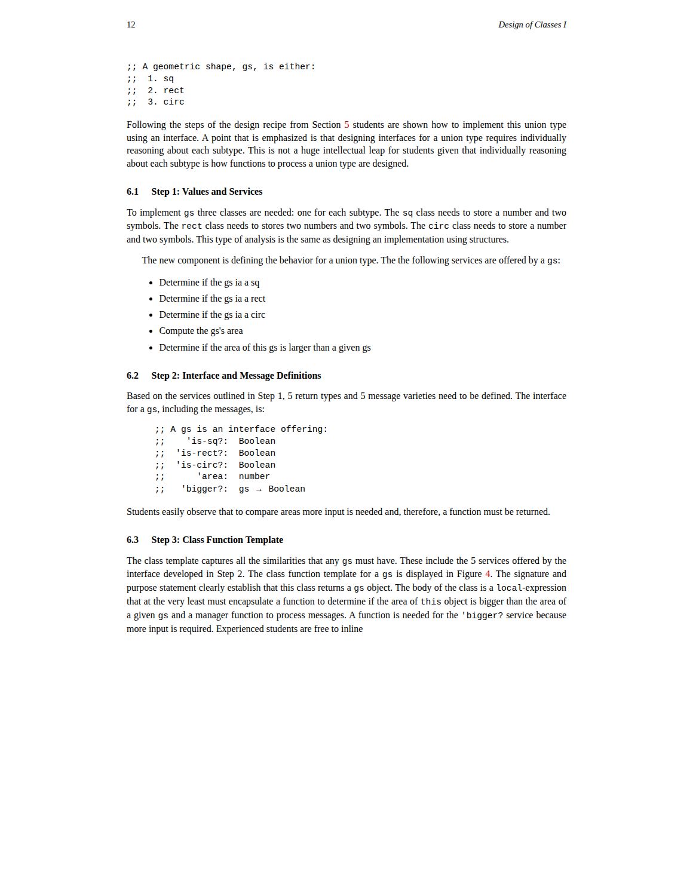12 Design of Classes I
;; A geometric shape, gs, is either:
;;  1. sq
;;  2. rect
;;  3. circ
Following the steps of the design recipe from Section 5 students are shown how to implement this union type using an interface. A point that is emphasized is that designing interfaces for a union type requires individually reasoning about each subtype. This is not a huge intellectual leap for students given that individually reasoning about each subtype is how functions to process a union type are designed.
6.1 Step 1: Values and Services
To implement gs three classes are needed: one for each subtype. The sq class needs to store a number and two symbols. The rect class needs to stores two numbers and two symbols. The circ class needs to store a number and two symbols. This type of analysis is the same as designing an implementation using structures.
The new component is defining the behavior for a union type. The the following services are offered by a gs:
Determine if the gs ia a sq
Determine if the gs ia a rect
Determine if the gs ia a circ
Compute the gs's area
Determine if the area of this gs is larger than a given gs
6.2 Step 2: Interface and Message Definitions
Based on the services outlined in Step 1, 5 return types and 5 message varieties need to be defined. The interface for a gs, including the messages, is:
;; A gs is an interface offering:
;;    'is-sq?:  Boolean
;;  'is-rect?:  Boolean
;;  'is-circ?:  Boolean
;;      'area:  number
;;   'bigger?:  gs → Boolean
Students easily observe that to compare areas more input is needed and, therefore, a function must be returned.
6.3 Step 3: Class Function Template
The class template captures all the similarities that any gs must have. These include the 5 services offered by the interface developed in Step 2. The class function template for a gs is displayed in Figure 4. The signature and purpose statement clearly establish that this class returns a gs object. The body of the class is a local-expression that at the very least must encapsulate a function to determine if the area of this object is bigger than the area of a given gs and a manager function to process messages. A function is needed for the 'bigger? service because more input is required. Experienced students are free to inline